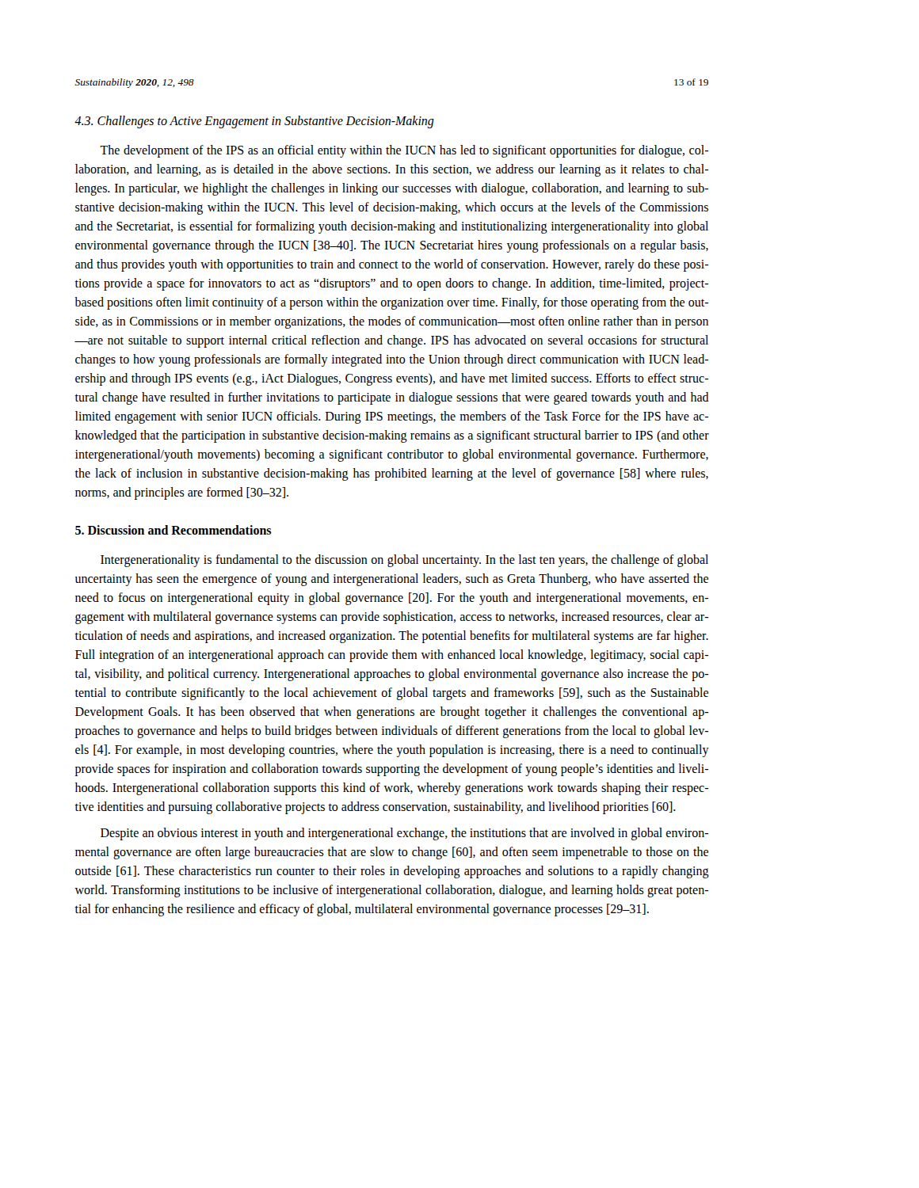Sustainability 2020, 12, 498 13 of 19
4.3. Challenges to Active Engagement in Substantive Decision-Making
The development of the IPS as an official entity within the IUCN has led to significant opportunities for dialogue, collaboration, and learning, as is detailed in the above sections. In this section, we address our learning as it relates to challenges. In particular, we highlight the challenges in linking our successes with dialogue, collaboration, and learning to substantive decision-making within the IUCN. This level of decision-making, which occurs at the levels of the Commissions and the Secretariat, is essential for formalizing youth decision-making and institutionalizing intergenerationality into global environmental governance through the IUCN [38–40]. The IUCN Secretariat hires young professionals on a regular basis, and thus provides youth with opportunities to train and connect to the world of conservation. However, rarely do these positions provide a space for innovators to act as “disruptors” and to open doors to change. In addition, time-limited, project-based positions often limit continuity of a person within the organization over time. Finally, for those operating from the outside, as in Commissions or in member organizations, the modes of communication—most often online rather than in person—are not suitable to support internal critical reflection and change. IPS has advocated on several occasions for structural changes to how young professionals are formally integrated into the Union through direct communication with IUCN leadership and through IPS events (e.g., iAct Dialogues, Congress events), and have met limited success. Efforts to effect structural change have resulted in further invitations to participate in dialogue sessions that were geared towards youth and had limited engagement with senior IUCN officials. During IPS meetings, the members of the Task Force for the IPS have acknowledged that the participation in substantive decision-making remains as a significant structural barrier to IPS (and other intergenerational/youth movements) becoming a significant contributor to global environmental governance. Furthermore, the lack of inclusion in substantive decision-making has prohibited learning at the level of governance [58] where rules, norms, and principles are formed [30–32].
5. Discussion and Recommendations
Intergenerationality is fundamental to the discussion on global uncertainty. In the last ten years, the challenge of global uncertainty has seen the emergence of young and intergenerational leaders, such as Greta Thunberg, who have asserted the need to focus on intergenerational equity in global governance [20]. For the youth and intergenerational movements, engagement with multilateral governance systems can provide sophistication, access to networks, increased resources, clear articulation of needs and aspirations, and increased organization. The potential benefits for multilateral systems are far higher. Full integration of an intergenerational approach can provide them with enhanced local knowledge, legitimacy, social capital, visibility, and political currency. Intergenerational approaches to global environmental governance also increase the potential to contribute significantly to the local achievement of global targets and frameworks [59], such as the Sustainable Development Goals. It has been observed that when generations are brought together it challenges the conventional approaches to governance and helps to build bridges between individuals of different generations from the local to global levels [4]. For example, in most developing countries, where the youth population is increasing, there is a need to continually provide spaces for inspiration and collaboration towards supporting the development of young people’s identities and livelihoods. Intergenerational collaboration supports this kind of work, whereby generations work towards shaping their respective identities and pursuing collaborative projects to address conservation, sustainability, and livelihood priorities [60].
Despite an obvious interest in youth and intergenerational exchange, the institutions that are involved in global environmental governance are often large bureaucracies that are slow to change [60], and often seem impenetrable to those on the outside [61]. These characteristics run counter to their roles in developing approaches and solutions to a rapidly changing world. Transforming institutions to be inclusive of intergenerational collaboration, dialogue, and learning holds great potential for enhancing the resilience and efficacy of global, multilateral environmental governance processes [29–31].